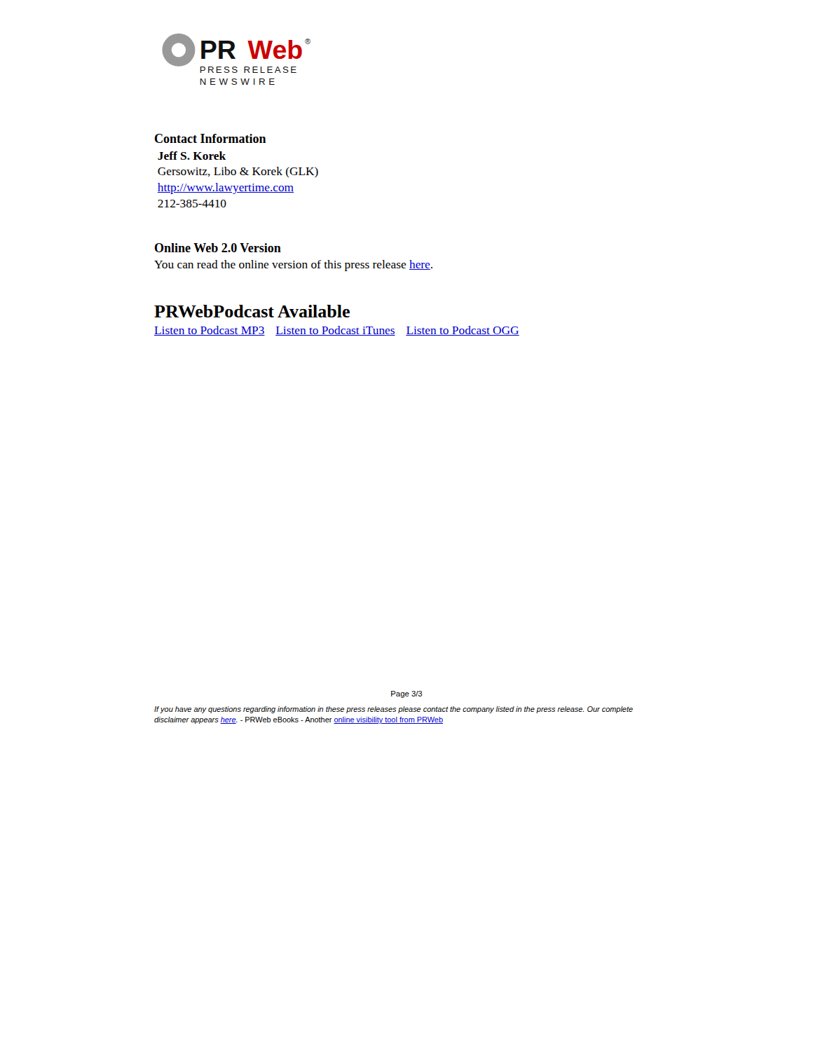Contact Information
Jeff S. Korek
Gersowitz, Libo & Korek (GLK)
http://www.lawyertime.com
212-385-4410
Online Web 2.0 Version
You can read the online version of this press release here.
PRWebPodcast Available
Listen to Podcast MP3 Listen to Podcast iTunes Listen to Podcast OGG
Page 3/3
If you have any questions regarding information in these press releases please contact the company listed in the press release. Our complete disclaimer appears here. - PRWeb eBooks - Another online visibility tool from PRWeb